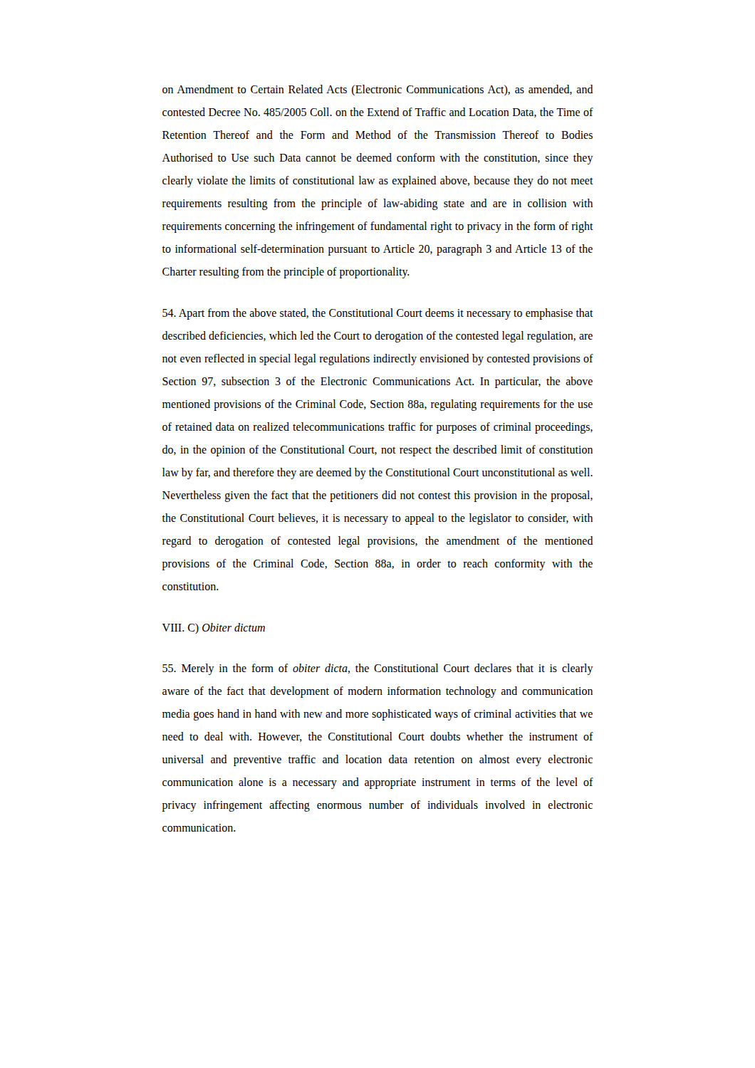on Amendment to Certain Related Acts (Electronic Communications Act), as amended, and contested Decree No. 485/2005 Coll. on the Extend of Traffic and Location Data, the Time of Retention Thereof and the Form and Method of the Transmission Thereof to Bodies Authorised to Use such Data cannot be deemed conform with the constitution, since they clearly violate the limits of constitutional law as explained above, because they do not meet requirements resulting from the principle of law-abiding state and are in collision with requirements concerning the infringement of fundamental right to privacy in the form of right to informational self-determination pursuant to Article 20, paragraph 3 and Article 13 of the Charter resulting from the principle of proportionality.
54. Apart from the above stated, the Constitutional Court deems it necessary to emphasise that described deficiencies, which led the Court to derogation of the contested legal regulation, are not even reflected in special legal regulations indirectly envisioned by contested provisions of Section 97, subsection 3 of the Electronic Communications Act. In particular, the above mentioned provisions of the Criminal Code, Section 88a, regulating requirements for the use of retained data on realized telecommunications traffic for purposes of criminal proceedings, do, in the opinion of the Constitutional Court, not respect the described limit of constitution law by far, and therefore they are deemed by the Constitutional Court unconstitutional as well. Nevertheless given the fact that the petitioners did not contest this provision in the proposal, the Constitutional Court believes, it is necessary to appeal to the legislator to consider, with regard to derogation of contested legal provisions, the amendment of the mentioned provisions of the Criminal Code, Section 88a, in order to reach conformity with the constitution.
VIII. C) Obiter dictum
55. Merely in the form of obiter dicta, the Constitutional Court declares that it is clearly aware of the fact that development of modern information technology and communication media goes hand in hand with new and more sophisticated ways of criminal activities that we need to deal with. However, the Constitutional Court doubts whether the instrument of universal and preventive traffic and location data retention on almost every electronic communication alone is a necessary and appropriate instrument in terms of the level of privacy infringement affecting enormous number of individuals involved in electronic communication.